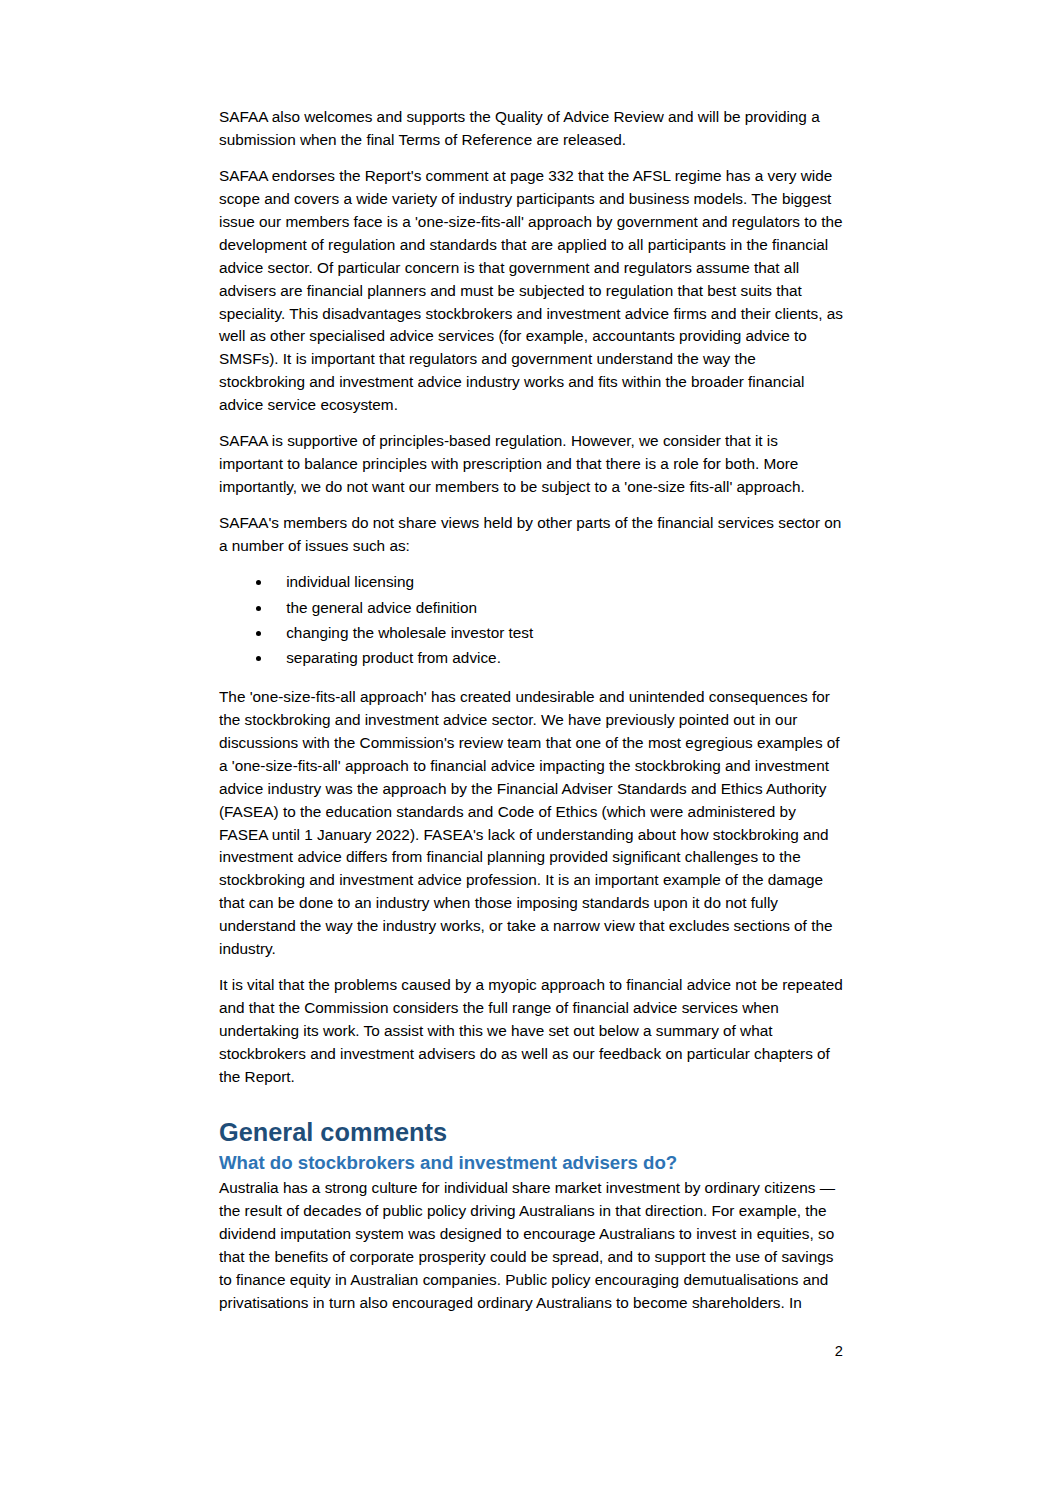SAFAA also welcomes and supports the Quality of Advice Review and will be providing a submission when the final Terms of Reference are released.
SAFAA endorses the Report's comment at page 332 that the AFSL regime has a very wide scope and covers a wide variety of industry participants and business models. The biggest issue our members face is a 'one-size-fits-all' approach by government and regulators to the development of regulation and standards that are applied to all participants in the financial advice sector. Of particular concern is that government and regulators assume that all advisers are financial planners and must be subjected to regulation that best suits that speciality. This disadvantages stockbrokers and investment advice firms and their clients, as well as other specialised advice services (for example, accountants providing advice to SMSFs). It is important that regulators and government understand the way the stockbroking and investment advice industry works and fits within the broader financial advice service ecosystem.
SAFAA is supportive of principles-based regulation. However, we consider that it is important to balance principles with prescription and that there is a role for both. More importantly, we do not want our members to be subject to a 'one-size fits-all' approach.
SAFAA's members do not share views held by other parts of the financial services sector on a number of issues such as:
individual licensing
the general advice definition
changing the wholesale investor test
separating product from advice.
The 'one-size-fits-all approach' has created undesirable and unintended consequences for the stockbroking and investment advice sector. We have previously pointed out in our discussions with the Commission's review team that one of the most egregious examples of a 'one-size-fits-all' approach to financial advice impacting the stockbroking and investment advice industry was the approach by the Financial Adviser Standards and Ethics Authority (FASEA) to the education standards and Code of Ethics (which were administered by FASEA until 1 January 2022). FASEA's lack of understanding about how stockbroking and investment advice differs from financial planning provided significant challenges to the stockbroking and investment advice profession. It is an important example of the damage that can be done to an industry when those imposing standards upon it do not fully understand the way the industry works, or take a narrow view that excludes sections of the industry.
It is vital that the problems caused by a myopic approach to financial advice not be repeated and that the Commission considers the full range of financial advice services when undertaking its work. To assist with this we have set out below a summary of what stockbrokers and investment advisers do as well as our feedback on particular chapters of the Report.
General comments
What do stockbrokers and investment advisers do?
Australia has a strong culture for individual share market investment by ordinary citizens — the result of decades of public policy driving Australians in that direction. For example, the dividend imputation system was designed to encourage Australians to invest in equities, so that the benefits of corporate prosperity could be spread, and to support the use of savings to finance equity in Australian companies. Public policy encouraging demutualisations and privatisations in turn also encouraged ordinary Australians to become shareholders. In
2